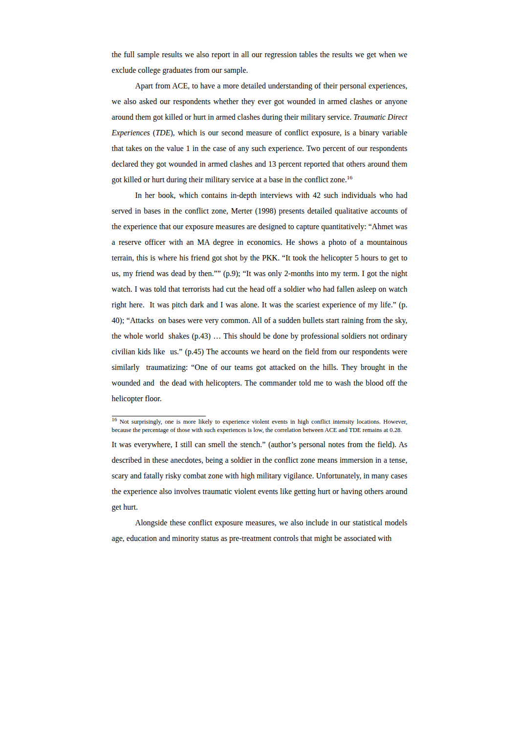the full sample results we also report in all our regression tables the results we get when we exclude college graduates from our sample.
Apart from ACE, to have a more detailed understanding of their personal experiences, we also asked our respondents whether they ever got wounded in armed clashes or anyone around them got killed or hurt in armed clashes during their military service. Traumatic Direct Experiences (TDE), which is our second measure of conflict exposure, is a binary variable that takes on the value 1 in the case of any such experience. Two percent of our respondents declared they got wounded in armed clashes and 13 percent reported that others around them got killed or hurt during their military service at a base in the conflict zone.16
In her book, which contains in-depth interviews with 42 such individuals who had served in bases in the conflict zone, Merter (1998) presents detailed qualitative accounts of the experience that our exposure measures are designed to capture quantitatively: “Ahmet was a reserve officer with an MA degree in economics. He shows a photo of a mountainous terrain, this is where his friend got shot by the PKK. “It took the helicopter 5 hours to get to us, my friend was dead by then.”” (p.9); “It was only 2-months into my term. I got the night watch. I was told that terrorists had cut the head off a soldier who had fallen asleep on watch right here. It was pitch dark and I was alone. It was the scariest experience of my life.” (p. 40); “Attacks on bases were very common. All of a sudden bullets start raining from the sky, the whole world shakes (p.43) … This should be done by professional soldiers not ordinary civilian kids like us.” (p.45) The accounts we heard on the field from our respondents were similarly traumatizing: “One of our teams got attacked on the hills. They brought in the wounded and the dead with helicopters. The commander told me to wash the blood off the helicopter floor.
16 Not surprisingly, one is more likely to experience violent events in high conflict intensity locations. However, because the percentage of those with such experiences is low, the correlation between ACE and TDE remains at 0.28.
It was everywhere, I still can smell the stench.” (author’s personal notes from the field). As described in these anecdotes, being a soldier in the conflict zone means immersion in a tense, scary and fatally risky combat zone with high military vigilance. Unfortunately, in many cases the experience also involves traumatic violent events like getting hurt or having others around get hurt.
Alongside these conflict exposure measures, we also include in our statistical models age, education and minority status as pre-treatment controls that might be associated with